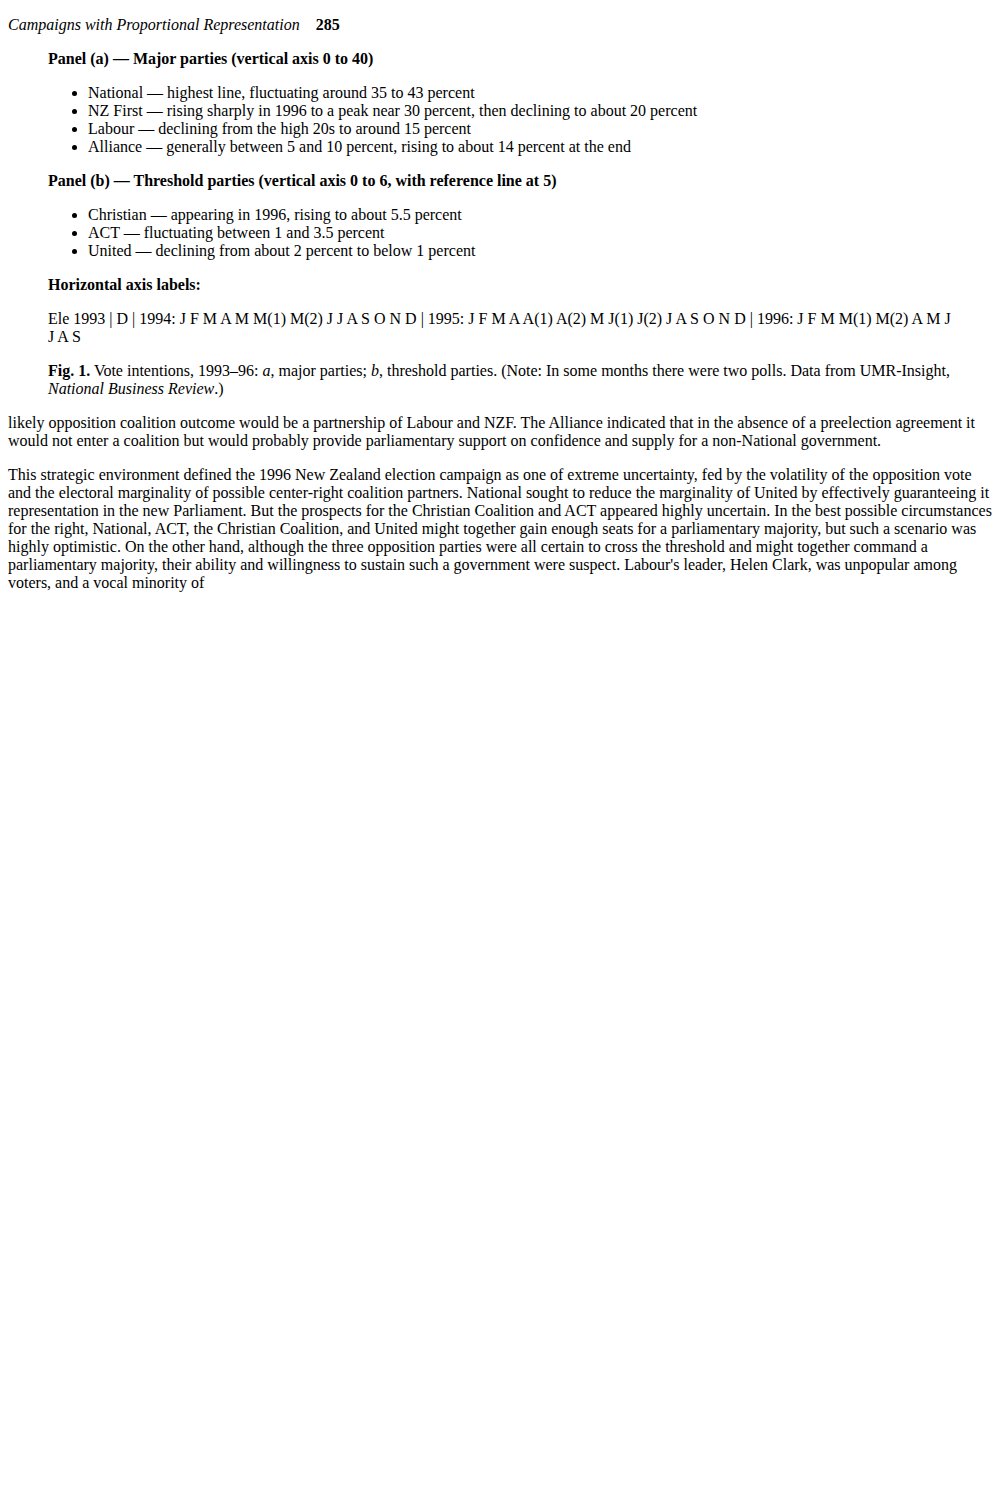Campaigns with Proportional Representation 285
Panel (a) — Major parties (vertical axis 0 to 40)
National — highest line, fluctuating around 35 to 43 percent
NZ First — rising sharply in 1996 to a peak near 30 percent, then declining to about 20 percent
Labour — declining from the high 20s to around 15 percent
Alliance — generally between 5 and 10 percent, rising to about 14 percent at the end
Panel (b) — Threshold parties (vertical axis 0 to 6, with reference line at 5)
Christian — appearing in 1996, rising to about 5.5 percent
ACT — fluctuating between 1 and 3.5 percent
United — declining from about 2 percent to below 1 percent
Horizontal axis labels:
Ele 1993 | D | 1994: J F M A M M(1) M(2) J J A S O N D | 1995: J F M A A(1) A(2) M J(1) J(2) J A S O N D | 1996: J F M M(1) M(2) A M J J A S
Fig. 1. Vote intentions, 1993–96: a, major parties; b, threshold parties. (Note: In some months there were two polls. Data from UMR-Insight, National Business Review.)
likely opposition coalition outcome would be a partnership of Labour and NZF. The Alliance indicated that in the absence of a preelection agreement it would not enter a coalition but would probably provide parliamentary support on confidence and supply for a non-National government.
This strategic environment defined the 1996 New Zealand election campaign as one of extreme uncertainty, fed by the volatility of the opposition vote and the electoral marginality of possible center-right coalition partners. National sought to reduce the marginality of United by effectively guaranteeing it representation in the new Parliament. But the prospects for the Christian Coalition and ACT appeared highly uncertain. In the best possible circumstances for the right, National, ACT, the Christian Coalition, and United might together gain enough seats for a parliamentary majority, but such a scenario was highly optimistic. On the other hand, although the three opposition parties were all certain to cross the threshold and might together command a parliamentary majority, their ability and willingness to sustain such a government were suspect. Labour's leader, Helen Clark, was unpopular among voters, and a vocal minority of